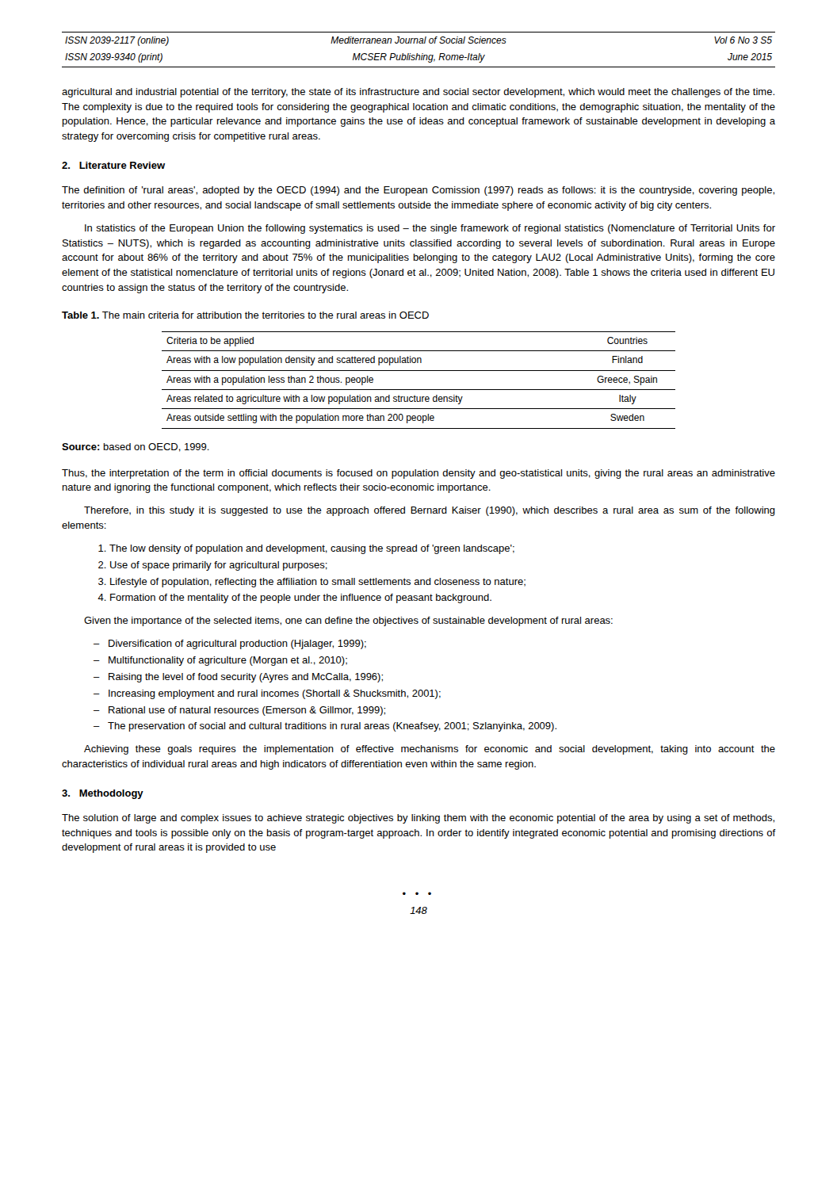| ISSN 2039-2117 (online) | Mediterranean Journal of Social Sciences | Vol 6 No 3 S5 |
| ISSN 2039-9340 (print) | MCSER Publishing, Rome-Italy | June 2015 |
agricultural and industrial potential of the territory, the state of its infrastructure and social sector development, which would meet the challenges of the time. The complexity is due to the required tools for considering the geographical location and climatic conditions, the demographic situation, the mentality of the population. Hence, the particular relevance and importance gains the use of ideas and conceptual framework of sustainable development in developing a strategy for overcoming crisis for competitive rural areas.
2. Literature Review
The definition of 'rural areas', adopted by the OECD (1994) and the European Comission (1997) reads as follows: it is the countryside, covering people, territories and other resources, and social landscape of small settlements outside the immediate sphere of economic activity of big city centers.
In statistics of the European Union the following systematics is used – the single framework of regional statistics (Nomenclature of Territorial Units for Statistics – NUTS), which is regarded as accounting administrative units classified according to several levels of subordination. Rural areas in Europe account for about 86% of the territory and about 75% of the municipalities belonging to the category LAU2 (Local Administrative Units), forming the core element of the statistical nomenclature of territorial units of regions (Jonard et al., 2009; United Nation, 2008). Table 1 shows the criteria used in different EU countries to assign the status of the territory of the countryside.
Table 1. The main criteria for attribution the territories to the rural areas in OECD
| Criteria to be applied | Countries |
| --- | --- |
| Areas with a low population density and scattered population | Finland |
| Areas with a population less than 2 thous. people | Greece, Spain |
| Areas related to agriculture with a low population and structure density | Italy |
| Areas outside settling with the population more than 200 people | Sweden |
Source: based on OECD, 1999.
Thus, the interpretation of the term in official documents is focused on population density and geo-statistical units, giving the rural areas an administrative nature and ignoring the functional component, which reflects their socio-economic importance.
Therefore, in this study it is suggested to use the approach offered Bernard Kaiser (1990), which describes a rural area as sum of the following elements:
The low density of population and development, causing the spread of 'green landscape';
Use of space primarily for agricultural purposes;
Lifestyle of population, reflecting the affiliation to small settlements and closeness to nature;
Formation of the mentality of the people under the influence of peasant background.
Given the importance of the selected items, one can define the objectives of sustainable development of rural areas:
Diversification of agricultural production (Hjalager, 1999);
Multifunctionality of agriculture (Morgan et al., 2010);
Raising the level of food security (Ayres and McCalla, 1996);
Increasing employment and rural incomes (Shortall & Shucksmith, 2001);
Rational use of natural resources (Emerson & Gillmor, 1999);
The preservation of social and cultural traditions in rural areas (Kneafsey, 2001; Szlanyinka, 2009).
Achieving these goals requires the implementation of effective mechanisms for economic and social development, taking into account the characteristics of individual rural areas and high indicators of differentiation even within the same region.
3. Methodology
The solution of large and complex issues to achieve strategic objectives by linking them with the economic potential of the area by using a set of methods, techniques and tools is possible only on the basis of program-target approach. In order to identify integrated economic potential and promising directions of development of rural areas it is provided to use
• • •
148